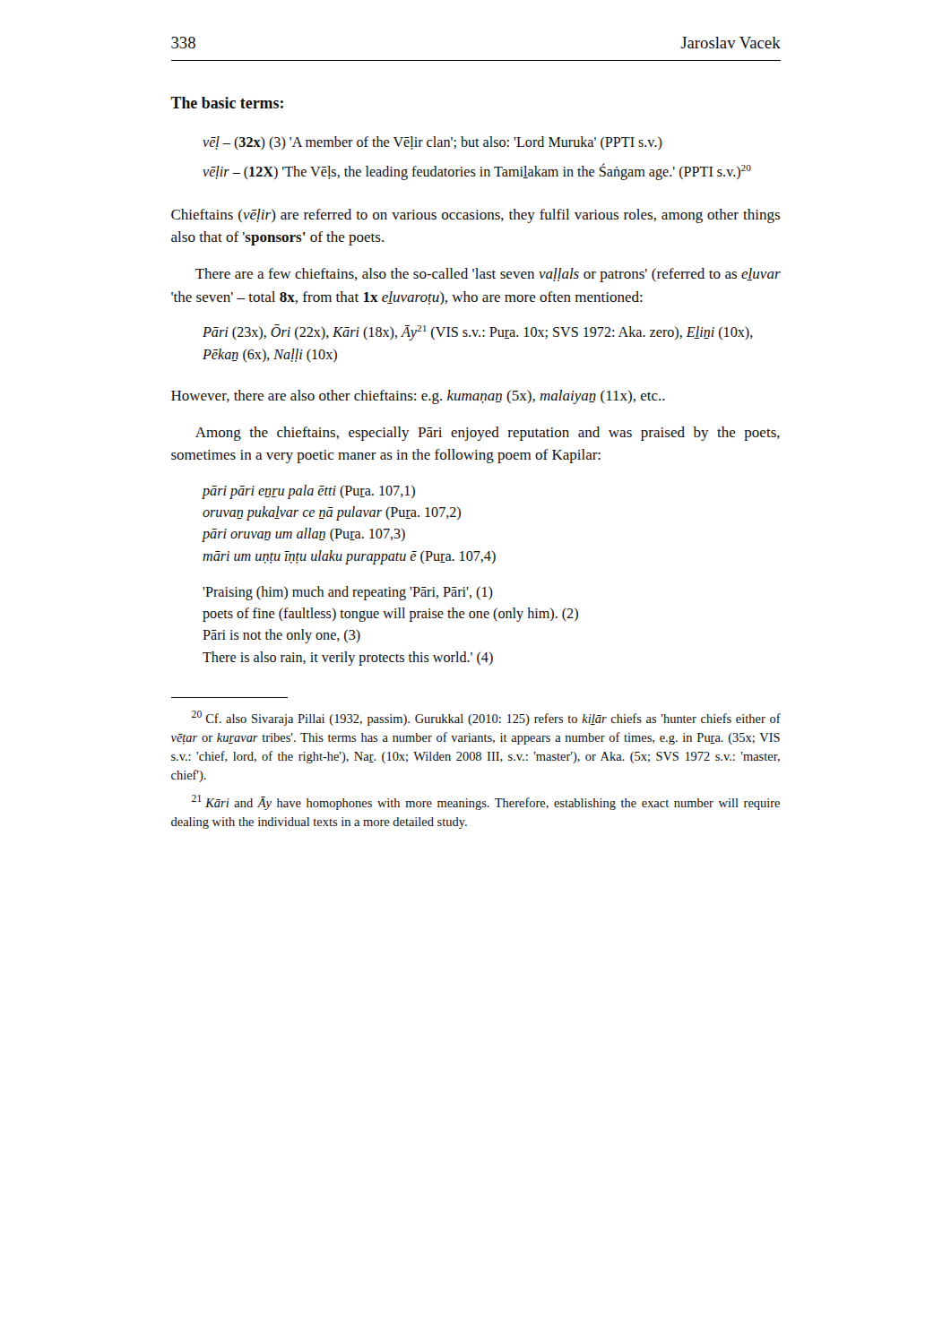338 Jaroslav Vacek
The basic terms:
vēḷ – (32x) (3) 'A member of the Vēḷir clan'; but also: 'Lord Muruka' (PPTI s.v.)
vēḷir – (12X) 'The Vēḷs, the leading feudatories in Tamiḻakam in the Śaṅgam age.' (PPTI s.v.)20
Chieftains (vēḷir) are referred to on various occasions, they fulfil various roles, among other things also that of 'sponsors' of the poets.
There are a few chieftains, also the so-called 'last seven vaḷḷals or patrons' (referred to as eḻuvar 'the seven' – total 8x, from that 1x eḻuvaroṭu), who are more often mentioned:
Pāri (23x), Ōri (22x), Kāri (18x), Āy21 (VIS s.v.: Puṟa. 10x; SVS 1972: Aka. zero), Eḻiṉi (10x), Pēkaṉ (6x), Naḷḷi (10x)
However, there are also other chieftains: e.g. kumaṇaṉ (5x), malaiyaṉ (11x), etc..
Among the chieftains, especially Pāri enjoyed reputation and was praised by the poets, sometimes in a very poetic maner as in the following poem of Kapilar:
pāri pāri eṉṟu pala ētti (Puṟa. 107,1)
oruvaṉ pukaḻvar ce ṉā pulavar (Puṟa. 107,2)
pāri oruvaṉ um allaṉ (Puṟa. 107,3)
māri um uṇṭu īṇṭu ulaku purappatu ē (Puṟa. 107,4)
'Praising (him) much and repeating 'Pāri, Pāri', (1)
poets of fine (faultless) tongue will praise the one (only him). (2)
Pāri is not the only one, (3)
There is also rain, it verily protects this world.' (4)
20 Cf. also Sivaraja Pillai (1932, passim). Gurukkal (2010: 125) refers to kiḻār chiefs as 'hunter chiefs either of vēṭar or kuṟavar tribes'. This terms has a number of variants, it appears a number of times, e.g. in Puṟa. (35x; VIS s.v.: 'chief, lord, of the right-he'), Naṟ. (10x; Wilden 2008 III, s.v.: 'master'), or Aka. (5x; SVS 1972 s.v.: 'master, chief').
21 Kāri and Āy have homophones with more meanings. Therefore, establishing the exact number will require dealing with the individual texts in a more detailed study.